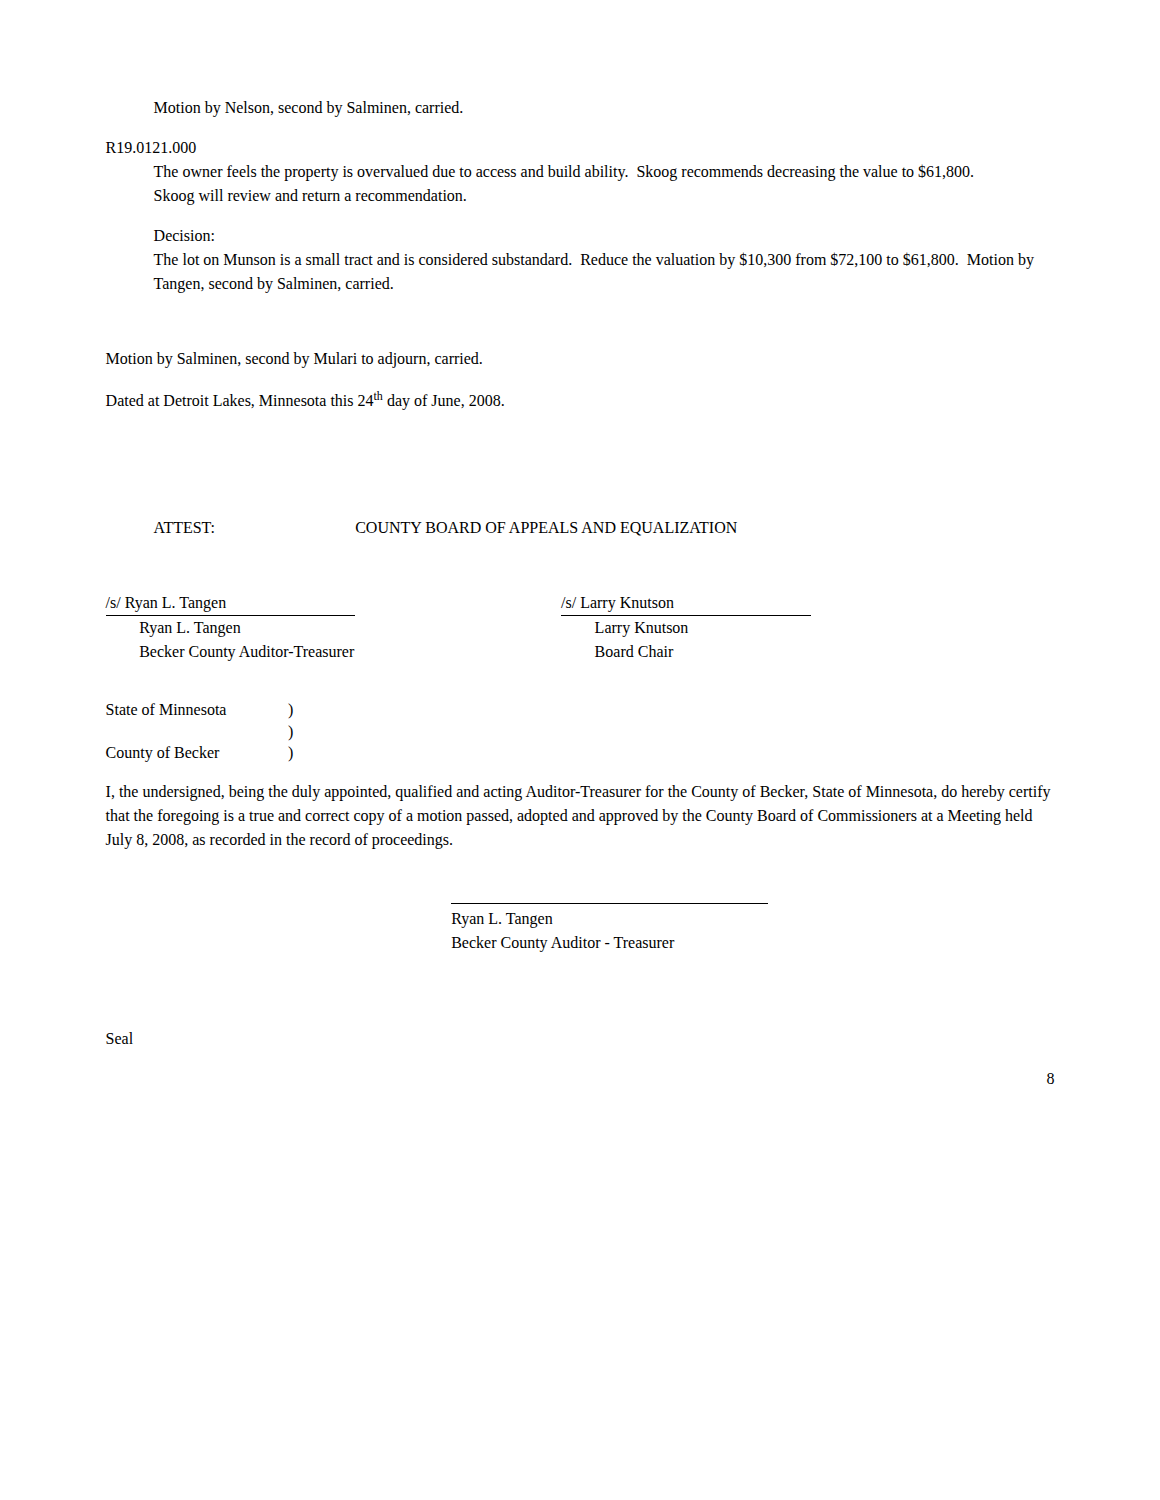Motion by Nelson, second by Salminen, carried.
R19.0121.000
The owner feels the property is overvalued due to access and build ability. Skoog recommends decreasing the value to $61,800.
Skoog will review and return a recommendation.
Decision:
The lot on Munson is a small tract and is considered substandard. Reduce the valuation by $10,300 from $72,100 to $61,800. Motion by Tangen, second by Salminen, carried.
Motion by Salminen, second by Mulari to adjourn, carried.
Dated at Detroit Lakes, Minnesota this 24th day of June, 2008.
ATTEST: COUNTY BOARD OF APPEALS AND EQUALIZATION
| /s/ Ryan L. Tangen Ryan L. Tangen Becker County Auditor-Treasurer | /s/ Larry Knutson Larry Knutson Board Chair |
State of Minnesota)
)
County of Becker)
I, the undersigned, being the duly appointed, qualified and acting Auditor-Treasurer for the County of Becker, State of Minnesota, do hereby certify that the foregoing is a true and correct copy of a motion passed, adopted and approved by the County Board of Commissioners at a Meeting held July 8, 2008, as recorded in the record of proceedings.
Ryan L. Tangen
Becker County Auditor - Treasurer
Seal
8